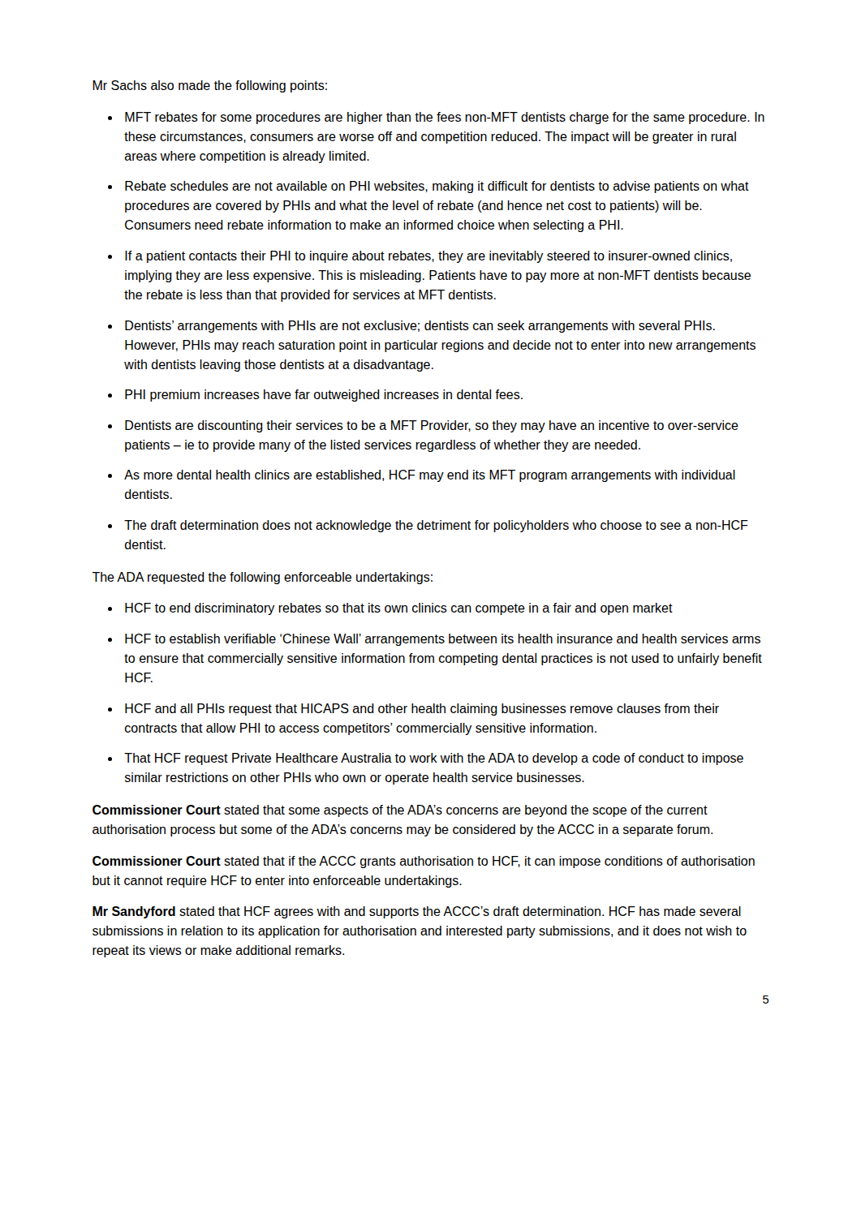Mr Sachs also made the following points:
MFT rebates for some procedures are higher than the fees non-MFT dentists charge for the same procedure. In these circumstances, consumers are worse off and competition reduced. The impact will be greater in rural areas where competition is already limited.
Rebate schedules are not available on PHI websites, making it difficult for dentists to advise patients on what procedures are covered by PHIs and what the level of rebate (and hence net cost to patients) will be. Consumers need rebate information to make an informed choice when selecting a PHI.
If a patient contacts their PHI to inquire about rebates, they are inevitably steered to insurer-owned clinics, implying they are less expensive. This is misleading. Patients have to pay more at non-MFT dentists because the rebate is less than that provided for services at MFT dentists.
Dentists’ arrangements with PHIs are not exclusive; dentists can seek arrangements with several PHIs. However, PHIs may reach saturation point in particular regions and decide not to enter into new arrangements with dentists leaving those dentists at a disadvantage.
PHI premium increases have far outweighed increases in dental fees.
Dentists are discounting their services to be a MFT Provider, so they may have an incentive to over-service patients – ie to provide many of the listed services regardless of whether they are needed.
As more dental health clinics are established, HCF may end its MFT program arrangements with individual dentists.
The draft determination does not acknowledge the detriment for policyholders who choose to see a non-HCF dentist.
The ADA requested the following enforceable undertakings:
HCF to end discriminatory rebates so that its own clinics can compete in a fair and open market
HCF to establish verifiable ‘Chinese Wall’ arrangements between its health insurance and health services arms to ensure that commercially sensitive information from competing dental practices is not used to unfairly benefit HCF.
HCF and all PHIs request that HICAPS and other health claiming businesses remove clauses from their contracts that allow PHI to access competitors’ commercially sensitive information.
That HCF request Private Healthcare Australia to work with the ADA to develop a code of conduct to impose similar restrictions on other PHIs who own or operate health service businesses.
Commissioner Court stated that some aspects of the ADA’s concerns are beyond the scope of the current authorisation process but some of the ADA’s concerns may be considered by the ACCC in a separate forum.
Commissioner Court stated that if the ACCC grants authorisation to HCF, it can impose conditions of authorisation but it cannot require HCF to enter into enforceable undertakings.
Mr Sandyford stated that HCF agrees with and supports the ACCC’s draft determination. HCF has made several submissions in relation to its application for authorisation and interested party submissions, and it does not wish to repeat its views or make additional remarks.
5